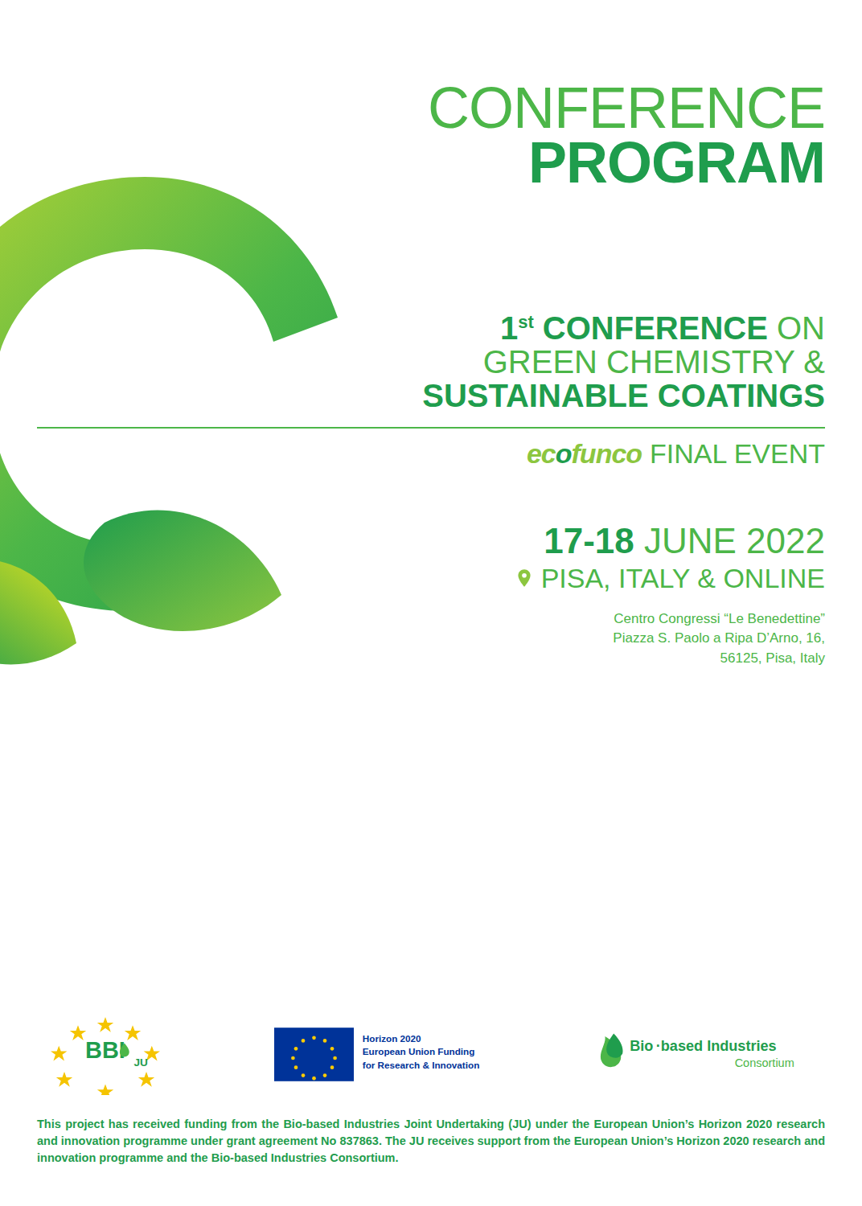CONFERENCE
PROGRAM
1st CONFERENCE ON
GREEN CHEMISTRY &
SUSTAINABLE COATINGS
ecofunco FINAL EVENT
17-18 JUNE 2022
PISA, ITALY & ONLINE
Centro Congressi “Le Benedettine”
Piazza S. Paolo a Ripa D’Arno, 16,
56125, Pisa, Italy
BBI JU Horizon 2020 European Union Funding for Research & Innovation Bio ·based Industries Consortium
This project has received funding from the Bio-based Industries Joint Undertaking (JU) under the European Union’s Horizon 2020 research and innovation programme under grant agreement No 837863. The JU receives support from the European Union’s Horizon 2020 research and innovation programme and the Bio-based Industries Consortium.